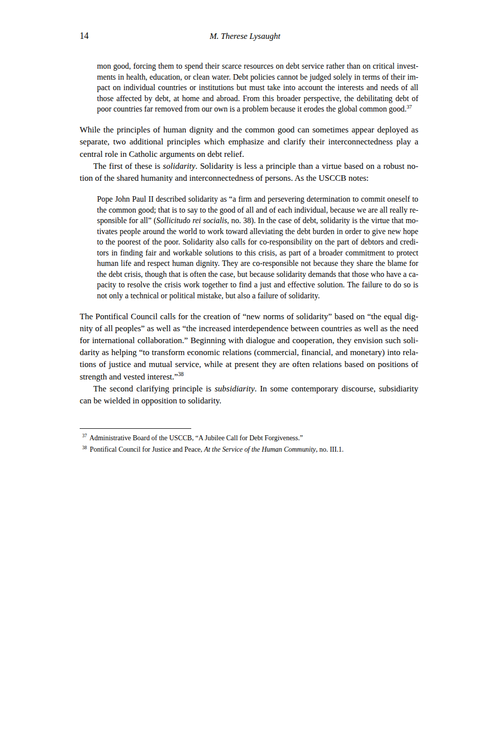14 M. Therese Lysaught
mon good, forcing them to spend their scarce resources on debt service rather than on critical investments in health, education, or clean water. Debt policies cannot be judged solely in terms of their impact on individual countries or institutions but must take into account the interests and needs of all those affected by debt, at home and abroad. From this broader perspective, the debilitating debt of poor countries far removed from our own is a problem because it erodes the global common good.37
While the principles of human dignity and the common good can sometimes appear deployed as separate, two additional principles which emphasize and clarify their interconnectedness play a central role in Catholic arguments on debt relief.
The first of these is solidarity. Solidarity is less a principle than a virtue based on a robust notion of the shared humanity and interconnectedness of persons. As the USCCB notes:
Pope John Paul II described solidarity as “a firm and persevering determination to commit oneself to the common good; that is to say to the good of all and of each individual, because we are all really responsible for all” (Sollicitudo rei socialis, no. 38). In the case of debt, solidarity is the virtue that motivates people around the world to work toward alleviating the debt burden in order to give new hope to the poorest of the poor. Solidarity also calls for co-responsibility on the part of debtors and creditors in finding fair and workable solutions to this crisis, as part of a broader commitment to protect human life and respect human dignity. They are co-responsible not because they share the blame for the debt crisis, though that is often the case, but because solidarity demands that those who have a capacity to resolve the crisis work together to find a just and effective solution. The failure to do so is not only a technical or political mistake, but also a failure of solidarity.
The Pontifical Council calls for the creation of “new norms of solidarity” based on “the equal dignity of all peoples” as well as “the increased interdependence between countries as well as the need for international collaboration.” Beginning with dialogue and cooperation, they envision such solidarity as helping “to transform economic relations (commercial, financial, and monetary) into relations of justice and mutual service, while at present they are often relations based on positions of strength and vested interest.”38
The second clarifying principle is subsidiarity. In some contemporary discourse, subsidiarity can be wielded in opposition to solidarity.
37 Administrative Board of the USCCB, “A Jubilee Call for Debt Forgiveness.”
38 Pontifical Council for Justice and Peace, At the Service of the Human Community, no. III.1.